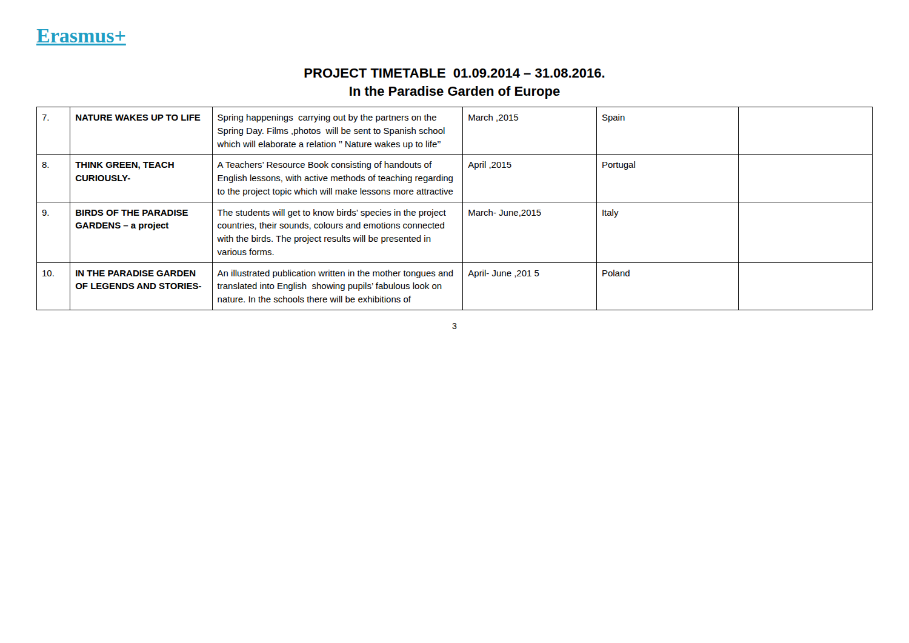Erasmus+
PROJECT TIMETABLE 01.09.2014 – 31.08.2016.
In the Paradise Garden of Europe
| 7. | NATURE WAKES UP TO LIFE | Spring happenings carrying out by the partners on the Spring Day. Films ,photos will be sent to Spanish school which will elaborate a relation ’’ Nature wakes up to life’’ | March ,2015 | Spain | |
| 8. | THINK GREEN, TEACH CURIOUSLY- | A Teachers’ Resource Book consisting of handouts of English lessons, with active methods of teaching regarding to the project topic which will make lessons more attractive | April ,2015 | Portugal | |
| 9. | BIRDS OF THE PARADISE GARDENS – a project | The students will get to know birds’ species in the project countries, their sounds, colours and emotions connected with the birds. The project results will be presented in various forms. | March- June,2015 | Italy | |
| 10. | IN THE PARADISE GARDEN OF LEGENDS AND STORIES- | An illustrated publication written in the mother tongues and translated into English showing pupils’ fabulous look on nature. In the schools there will be exhibitions of | April- June ,201 5 | Poland | |
3